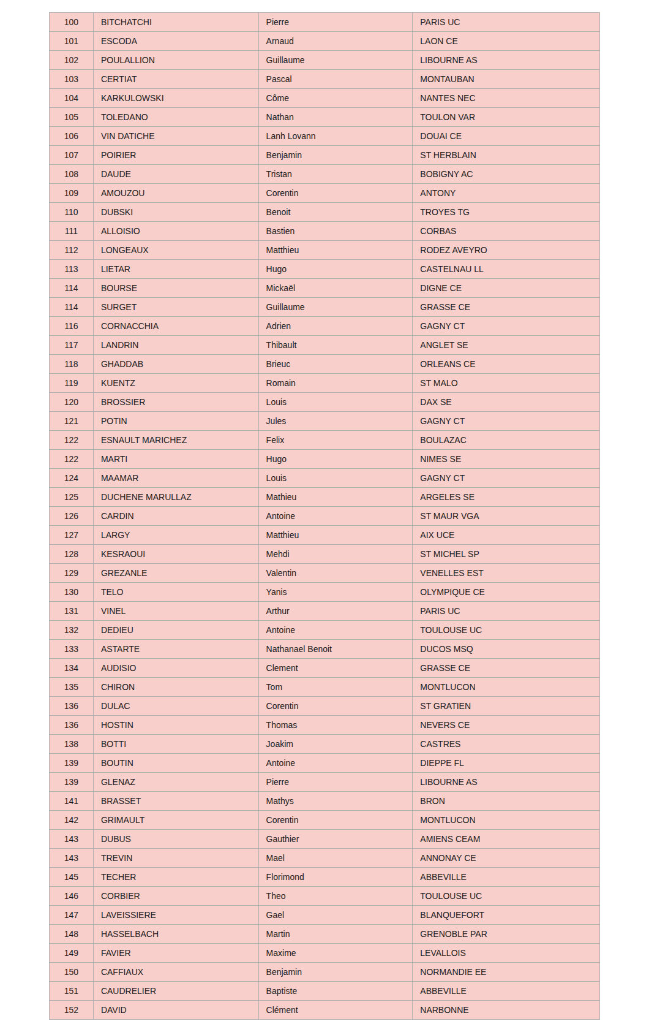| 100 | BITCHATCHI | Pierre | PARIS UC |
| 101 | ESCODA | Arnaud | LAON CE |
| 102 | POULALLION | Guillaume | LIBOURNE AS |
| 103 | CERTIAT | Pascal | MONTAUBAN |
| 104 | KARKULOWSKI | Côme | NANTES NEC |
| 105 | TOLEDANO | Nathan | TOULON VAR |
| 106 | VIN DATICHE | Lanh Lovann | DOUAI CE |
| 107 | POIRIER | Benjamin | ST HERBLAIN |
| 108 | DAUDE | Tristan | BOBIGNY AC |
| 109 | AMOUZOU | Corentin | ANTONY |
| 110 | DUBSKI | Benoit | TROYES TG |
| 111 | ALLOISIO | Bastien | CORBAS |
| 112 | LONGEAUX | Matthieu | RODEZ AVEYRO |
| 113 | LIETAR | Hugo | CASTELNAU LL |
| 114 | BOURSE | Mickaël | DIGNE CE |
| 114 | SURGET | Guillaume | GRASSE CE |
| 116 | CORNACCHIA | Adrien | GAGNY CT |
| 117 | LANDRIN | Thibault | ANGLET SE |
| 118 | GHADDAB | Brieuc | ORLEANS CE |
| 119 | KUENTZ | Romain | ST MALO |
| 120 | BROSSIER | Louis | DAX SE |
| 121 | POTIN | Jules | GAGNY CT |
| 122 | ESNAULT MARICHEZ | Felix | BOULAZAC |
| 122 | MARTI | Hugo | NIMES SE |
| 124 | MAAMAR | Louis | GAGNY CT |
| 125 | DUCHENE MARULLAZ | Mathieu | ARGELES SE |
| 126 | CARDIN | Antoine | ST MAUR VGA |
| 127 | LARGY | Matthieu | AIX UCE |
| 128 | KESRAOUI | Mehdi | ST MICHEL SP |
| 129 | GREZANLE | Valentin | VENELLES EST |
| 130 | TELO | Yanis | OLYMPIQUE CE |
| 131 | VINEL | Arthur | PARIS UC |
| 132 | DEDIEU | Antoine | TOULOUSE UC |
| 133 | ASTARTE | Nathanael Benoit | DUCOS MSQ |
| 134 | AUDISIO | Clement | GRASSE CE |
| 135 | CHIRON | Tom | MONTLUCON |
| 136 | DULAC | Corentin | ST GRATIEN |
| 136 | HOSTIN | Thomas | NEVERS CE |
| 138 | BOTTI | Joakim | CASTRES |
| 139 | BOUTIN | Antoine | DIEPPE FL |
| 139 | GLENAZ | Pierre | LIBOURNE AS |
| 141 | BRASSET | Mathys | BRON |
| 142 | GRIMAULT | Corentin | MONTLUCON |
| 143 | DUBUS | Gauthier | AMIENS CEAM |
| 143 | TREVIN | Mael | ANNONAY CE |
| 145 | TECHER | Florimond | ABBEVILLE |
| 146 | CORBIER | Theo | TOULOUSE UC |
| 147 | LAVEISSIERE | Gael | BLANQUEFORT |
| 148 | HASSELBACH | Martin | GRENOBLE PAR |
| 149 | FAVIER | Maxime | LEVALLOIS |
| 150 | CAFFIAUX | Benjamin | NORMANDIE EE |
| 151 | CAUDRELIER | Baptiste | ABBEVILLE |
| 152 | DAVID | Clément | NARBONNE |